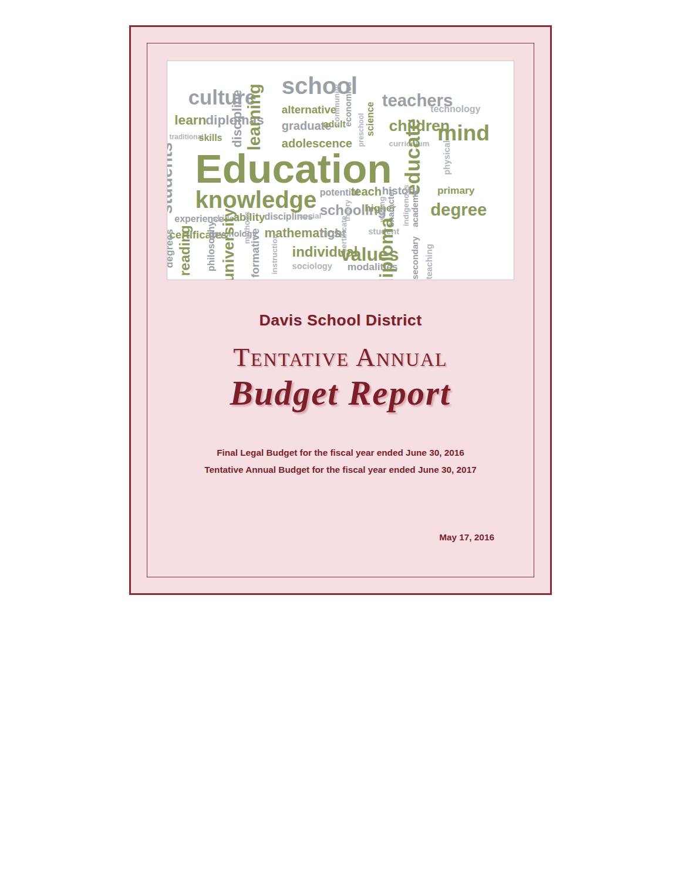culture learn diplomas traditional skills discipline learning school alternative graduate adult adolescence community economics preschool science teachers children curriculum technology mind students Education educate physical knowledge potential teach history schooling higher theory writing character indigenous academic primary degree experience skilled ability certificates psychology methods disciplines social mathematics right certificate student degrees reading philosophy university formative instruction individual values sociology modalities diploma secondary teaching
Davis School District
Tentative Annual
Budget Report
Final Legal Budget for the fiscal year ended June 30, 2016
Tentative Annual Budget for the fiscal year ended June 30, 2017
May 17, 2016